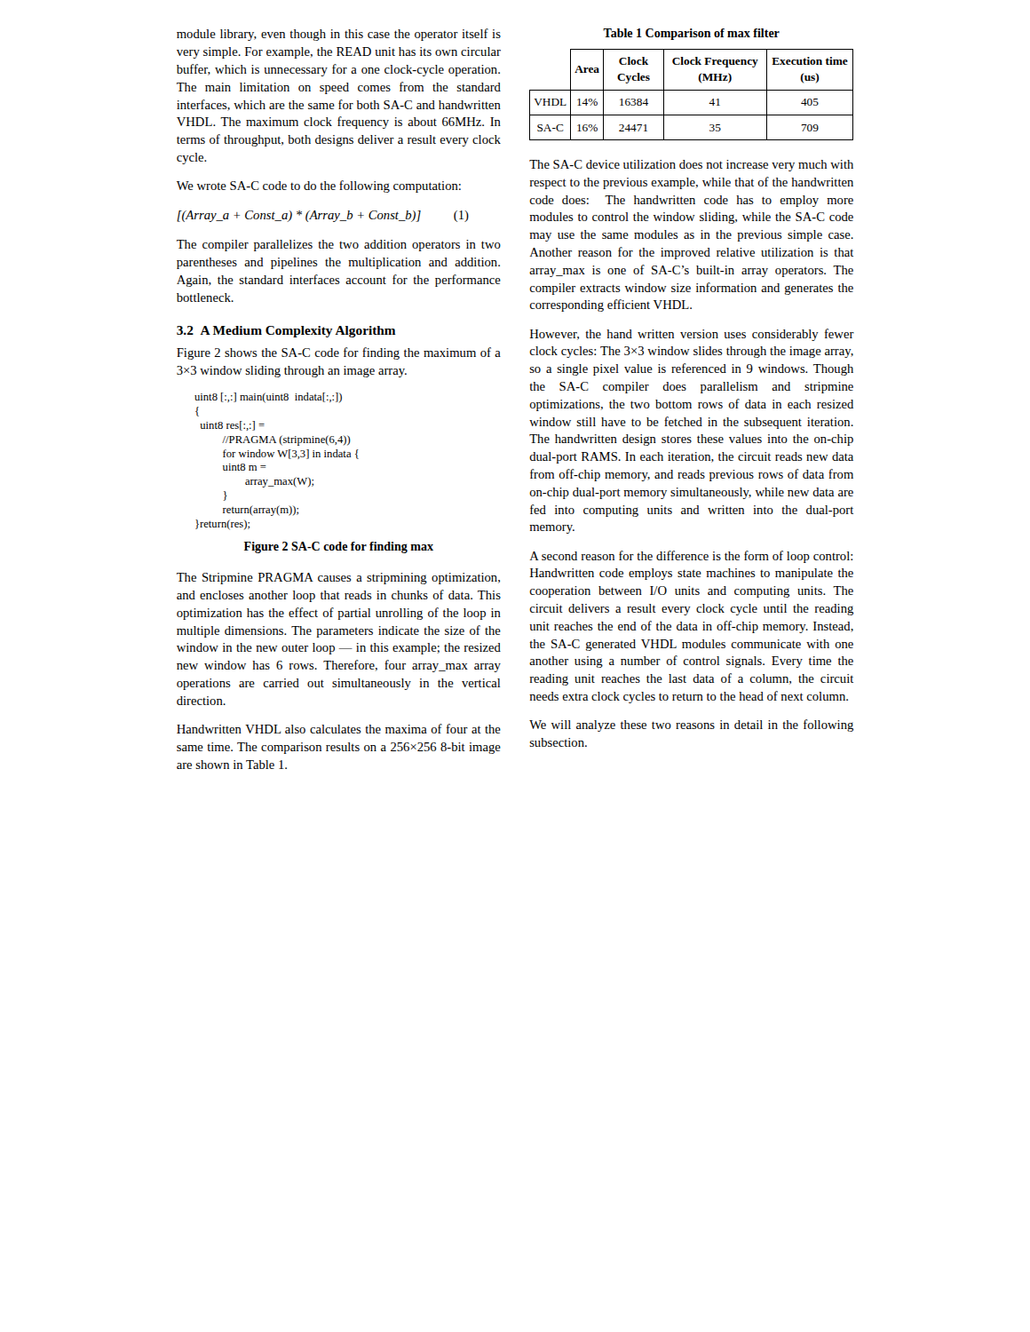module library, even though in this case the operator itself is very simple. For example, the READ unit has its own circular buffer, which is unnecessary for a one clock-cycle operation. The main limitation on speed comes from the standard interfaces, which are the same for both SA-C and handwritten VHDL. The maximum clock frequency is about 66MHz. In terms of throughput, both designs deliver a result every clock cycle.
We wrote SA-C code to do the following computation:
[(Array_a + Const_a) * (Array_b + Const_b)](1)
The compiler parallelizes the two addition operators in two parentheses and pipelines the multiplication and addition. Again, the standard interfaces account for the performance bottleneck.
3.2 A Medium Complexity Algorithm
Figure 2 shows the SA-C code for finding the maximum of a 3×3 window sliding through an image array.
uint8 [:,:] main(uint8 indata[:,:]) { uint8 res[:,:] = //PRAGMA (stripmine(6,4)) for window W[3,3] in indata { uint8 m = array_max(W); } return(array(m)); }return(res);
Figure 2 SA-C code for finding max
The Stripmine PRAGMA causes a stripmining optimization, and encloses another loop that reads in chunks of data. This optimization has the effect of partial unrolling of the loop in multiple dimensions. The parameters indicate the size of the window in the new outer loop — in this example; the resized new window has 6 rows. Therefore, four array_max array operations are carried out simultaneously in the vertical direction.
Handwritten VHDL also calculates the maxima of four at the same time. The comparison results on a 256×256 8-bit image are shown in Table 1.
Table 1 Comparison of max filter
| | Area | Clock Cycles | Clock Frequency (MHz) | Execution time (us) |
| --- | --- | --- | --- | --- |
| VHDL | 14% | 16384 | 41 | 405 |
| SA-C | 16% | 24471 | 35 | 709 |
The SA-C device utilization does not increase very much with respect to the previous example, while that of the handwritten code does: The handwritten code has to employ more modules to control the window sliding, while the SA-C code may use the same modules as in the previous simple case. Another reason for the improved relative utilization is that array_max is one of SA-C’s built-in array operators. The compiler extracts window size information and generates the corresponding efficient VHDL.
However, the hand written version uses considerably fewer clock cycles: The 3×3 window slides through the image array, so a single pixel value is referenced in 9 windows. Though the SA-C compiler does parallelism and stripmine optimizations, the two bottom rows of data in each resized window still have to be fetched in the subsequent iteration. The handwritten design stores these values into the on-chip dual-port RAMS. In each iteration, the circuit reads new data from off-chip memory, and reads previous rows of data from on-chip dual-port memory simultaneously, while new data are fed into computing units and written into the dual-port memory.
A second reason for the difference is the form of loop control: Handwritten code employs state machines to manipulate the cooperation between I/O units and computing units. The circuit delivers a result every clock cycle until the reading unit reaches the end of the data in off-chip memory. Instead, the SA-C generated VHDL modules communicate with one another using a number of control signals. Every time the reading unit reaches the last data of a column, the circuit needs extra clock cycles to return to the head of next column.
We will analyze these two reasons in detail in the following subsection.